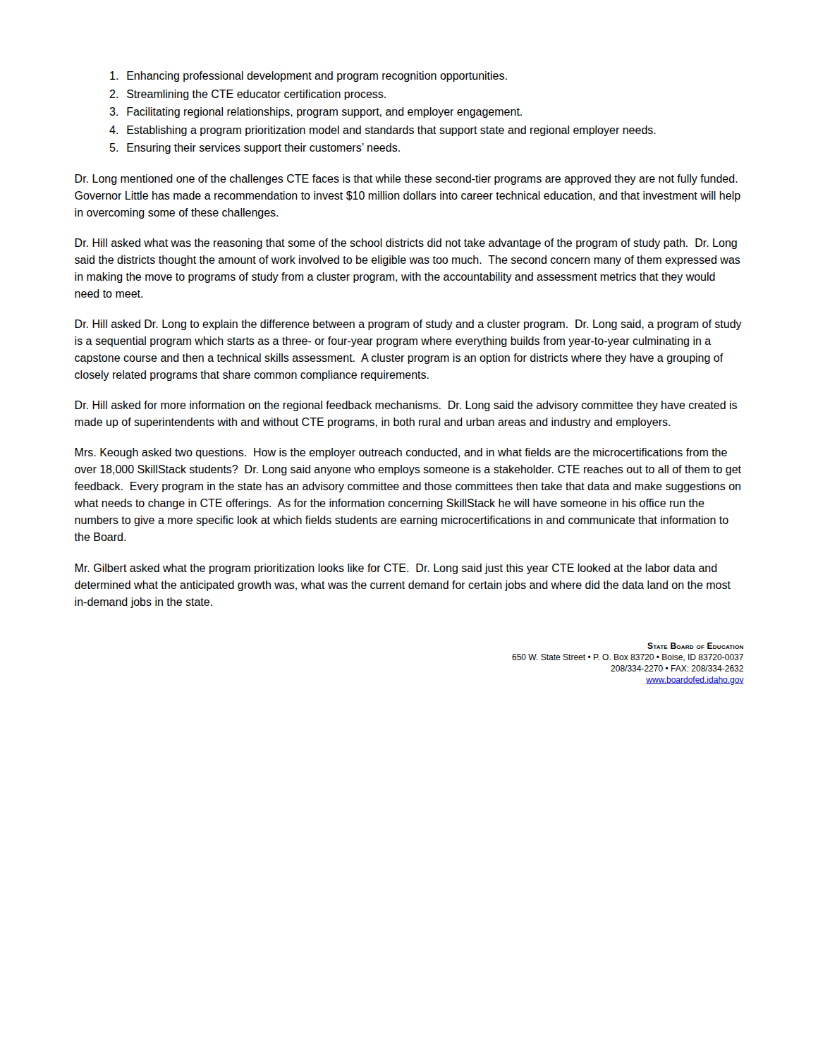Enhancing professional development and program recognition opportunities.
Streamlining the CTE educator certification process.
Facilitating regional relationships, program support, and employer engagement.
Establishing a program prioritization model and standards that support state and regional employer needs.
Ensuring their services support their customers’ needs.
Dr. Long mentioned one of the challenges CTE faces is that while these second-tier programs are approved they are not fully funded. Governor Little has made a recommendation to invest $10 million dollars into career technical education, and that investment will help in overcoming some of these challenges.
Dr. Hill asked what was the reasoning that some of the school districts did not take advantage of the program of study path. Dr. Long said the districts thought the amount of work involved to be eligible was too much. The second concern many of them expressed was in making the move to programs of study from a cluster program, with the accountability and assessment metrics that they would need to meet.
Dr. Hill asked Dr. Long to explain the difference between a program of study and a cluster program. Dr. Long said, a program of study is a sequential program which starts as a three- or four-year program where everything builds from year-to-year culminating in a capstone course and then a technical skills assessment. A cluster program is an option for districts where they have a grouping of closely related programs that share common compliance requirements.
Dr. Hill asked for more information on the regional feedback mechanisms. Dr. Long said the advisory committee they have created is made up of superintendents with and without CTE programs, in both rural and urban areas and industry and employers.
Mrs. Keough asked two questions. How is the employer outreach conducted, and in what fields are the microcertifications from the over 18,000 SkillStack students? Dr. Long said anyone who employs someone is a stakeholder. CTE reaches out to all of them to get feedback. Every program in the state has an advisory committee and those committees then take that data and make suggestions on what needs to change in CTE offerings. As for the information concerning SkillStack he will have someone in his office run the numbers to give a more specific look at which fields students are earning microcertifications in and communicate that information to the Board.
Mr. Gilbert asked what the program prioritization looks like for CTE. Dr. Long said just this year CTE looked at the labor data and determined what the anticipated growth was, what was the current demand for certain jobs and where did the data land on the most in-demand jobs in the state.
State Board of Education
650 W. State Street • P. O. Box 83720 • Boise, ID 83720-0037
208/334-2270 • FAX: 208/334-2632
www.boardofed.idaho.gov